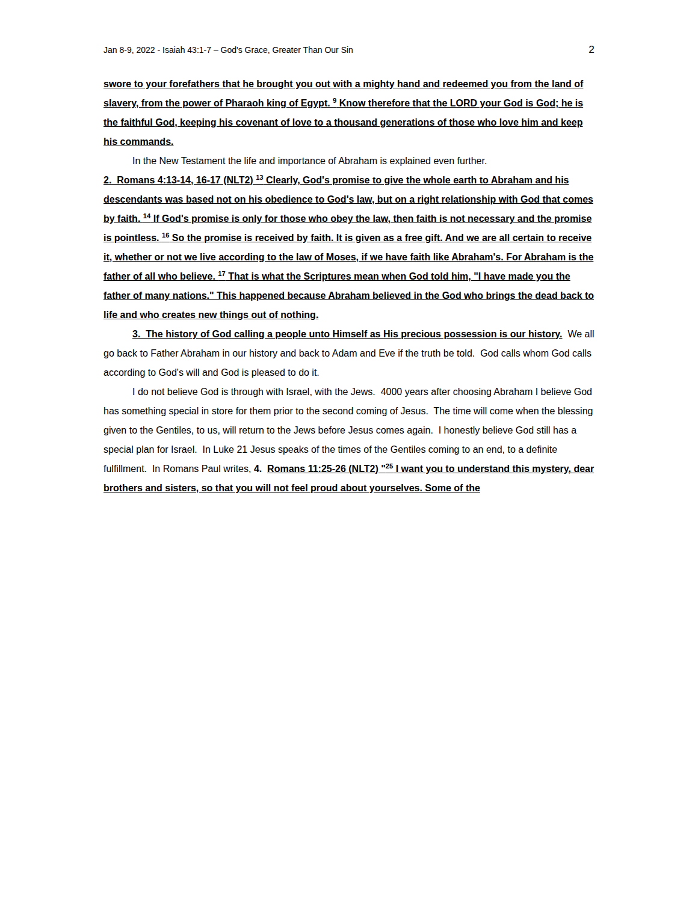Jan 8-9, 2022 - Isaiah 43:1-7 – God's Grace, Greater Than Our Sin 2
swore to your forefathers that he brought you out with a mighty hand and redeemed you from the land of slavery, from the power of Pharaoh king of Egypt. 9 Know therefore that the LORD your God is God; he is the faithful God, keeping his covenant of love to a thousand generations of those who love him and keep his commands.
In the New Testament the life and importance of Abraham is explained even further.
2. Romans 4:13-14, 16-17 (NLT2) 13 Clearly, God's promise to give the whole earth to Abraham and his descendants was based not on his obedience to God's law, but on a right relationship with God that comes by faith. 14 If God's promise is only for those who obey the law, then faith is not necessary and the promise is pointless. 16 So the promise is received by faith. It is given as a free gift. And we are all certain to receive it, whether or not we live according to the law of Moses, if we have faith like Abraham's. For Abraham is the father of all who believe. 17 That is what the Scriptures mean when God told him, "I have made you the father of many nations." This happened because Abraham believed in the God who brings the dead back to life and who creates new things out of nothing.
3. The history of God calling a people unto Himself as His precious possession is our history. We all go back to Father Abraham in our history and back to Adam and Eve if the truth be told. God calls whom God calls according to God's will and God is pleased to do it.
I do not believe God is through with Israel, with the Jews. 4000 years after choosing Abraham I believe God has something special in store for them prior to the second coming of Jesus. The time will come when the blessing given to the Gentiles, to us, will return to the Jews before Jesus comes again. I honestly believe God still has a special plan for Israel. In Luke 21 Jesus speaks of the times of the Gentiles coming to an end, to a definite fulfillment. In Romans Paul writes, 4. Romans 11:25-26 (NLT2) "25 I want you to understand this mystery, dear brothers and sisters, so that you will not feel proud about yourselves. Some of the